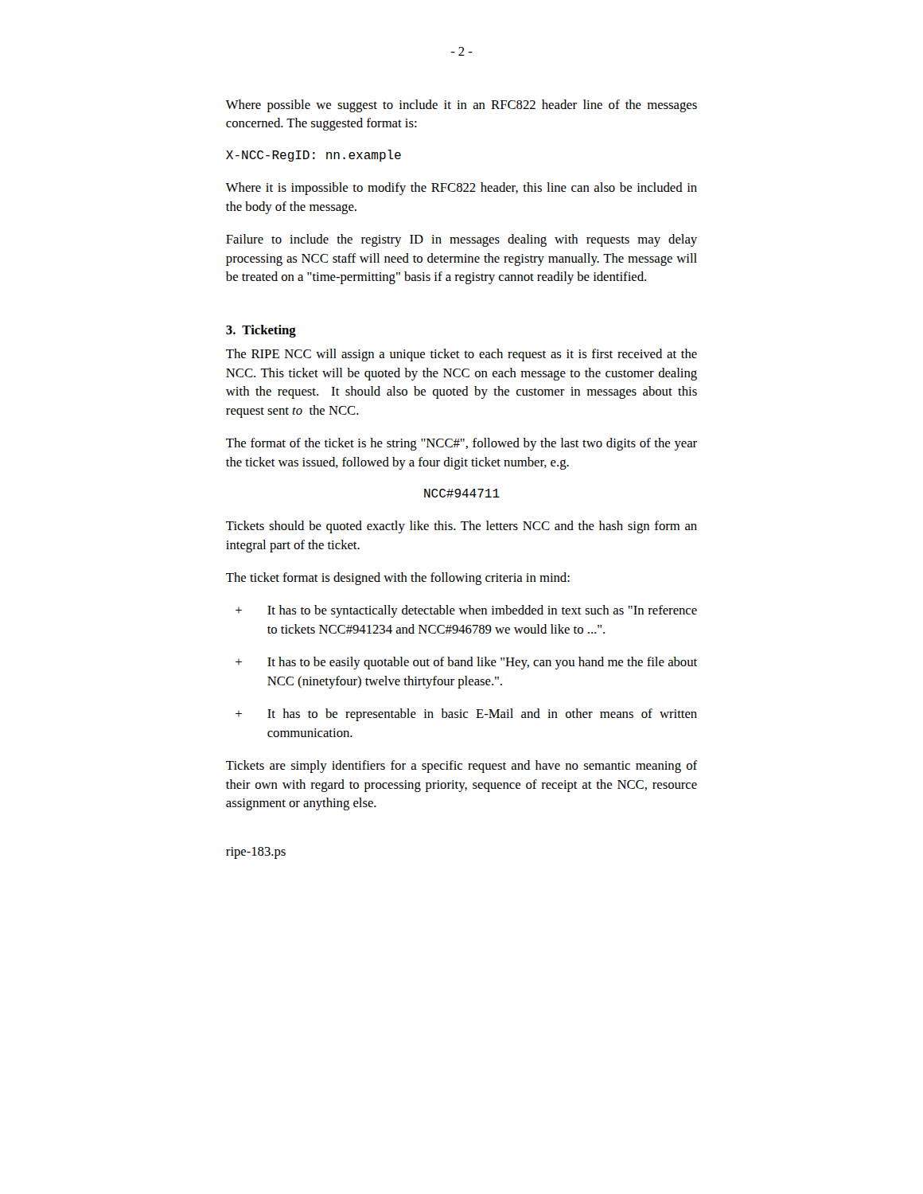- 2 -
Where possible we suggest to include it in an RFC822 header line of the messages concerned. The suggested format is:
X-NCC-RegID: nn.example
Where it is impossible to modify the RFC822 header, this line can also be included in the body of the message.
Failure to include the registry ID in messages dealing with requests may delay processing as NCC staff will need to determine the registry manually. The message will be treated on a "time-permitting" basis if a registry cannot readily be identified.
3. Ticketing
The RIPE NCC will assign a unique ticket to each request as it is first received at the NCC. This ticket will be quoted by the NCC on each message to the customer dealing with the request. It should also be quoted by the customer in messages about this request sent to the NCC.
The format of the ticket is he string "NCC#", followed by the last two digits of the year the ticket was issued, followed by a four digit ticket number, e.g.
NCC#944711
Tickets should be quoted exactly like this. The letters NCC and the hash sign form an integral part of the ticket.
The ticket format is designed with the following criteria in mind:
+
It has to be syntactically detectable when imbedded in text such as "In reference to tickets NCC#941234 and NCC#946789 we would like to ...".
+
It has to be easily quotable out of band like "Hey, can you hand me the file about NCC (ninetyfour) twelve thirtyfour please.".
+
It has to be representable in basic E-Mail and in other means of written communication.
Tickets are simply identifiers for a specific request and have no semantic meaning of their own with regard to processing priority, sequence of receipt at the NCC, resource assignment or anything else.
ripe-183.ps